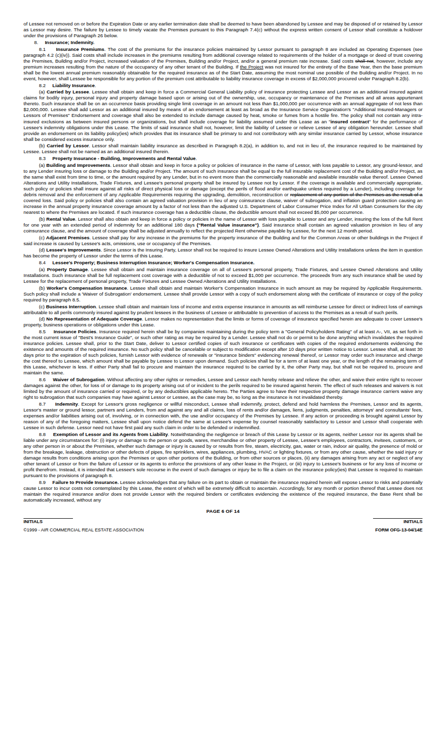of Lessee not removed on or before the Expiration Date or any earlier termination date shall be deemed to have been abandoned by Lessee and may be disposed of or retained by Lessor as Lessor may desire. The failure by Lessee to timely vacate the Premises pursuant to this Paragraph 7.4(c) without the express written consent of Lessor shall constitute a holdover under the provisions of Paragraph 26 below.
8. Insurance; Indemnity.
8.1 Insurance Premiums. The cost of the premiums for the insurance policies maintained by Lessor pursuant to paragraph 8 are included as Operating Expenses (see paragraph 4.2 (c)(iv)). Said costs shall include increases in the premiums resulting from additional coverage related to requirements of the holder of a mortgage or deed of trust covering the Premises, Building and/or Project, increased valuation of the Premises, Building and/or Project, and/or a general premium rate increase. Said costs shall not, however, include any premium increases resulting from the nature of the occupancy of any other tenant of the Building. If the Project was not insured for the entirety of the Base Year, then the base premium shall be the lowest annual premium reasonably obtainable for the required insurance as of the Start Date, assuming the most nominal use possible of the Building and/or Project. In no event, however, shall Lessee be responsible for any portion of the premium cost attributable to liability insurance coverage in excess of $2,000,000 procured under Paragraph 8.2(b).
8.2 Liability Insurance.
(a) Carried by Lessee. Lessee shall obtain and keep in force a Commercial General Liability policy of insurance protecting Lessee and Lessor as an additional insured against claims for bodily injury, personal injury and property damage based upon or arising out of the ownership, use, occupancy or maintenance of the Premises and all areas appurtenant thereto. Such insurance shall be on an occurrence basis providing single limit coverage in an amount not less than $1,000,000 per occurrence with an annual aggregate of not less than $2,000,000. Lessee shall add Lessor as an additional insured by means of an endorsement at least as broad as the Insurance Service Organization's "Additional Insured-Managers or Lessors of Premises" Endorsement and coverage shall also be extended to include damage caused by heat, smoke or fumes from a hostile fire. The policy shall not contain any intra-insured exclusions as between insured persons or organizations, but shall include coverage for liability assumed under this Lease as an "insured contract" for the performance of Lessee's indemnity obligations under this Lease. The limits of said insurance shall not, however, limit the liability of Lessee or relieve Lessee of any obligation hereunder. Lessee shall provide an endorsement on its liability policy(ies) which provides that its insurance shall be primary to and not contributory with any similar insurance carried by Lessor, whose insurance shall be considered excess insurance only.
(b) Carried by Lessor. Lessor shall maintain liability insurance as described in Paragraph 8.2(a), in addition to, and not in lieu of, the insurance required to be maintained by Lessee. Lessee shall not be named as an additional insured therein.
8.3 Property Insurance - Building, Improvements and Rental Value.
(a) Building and Improvements. Lessor shall obtain and keep in force a policy or policies of insurance in the name of Lessor, with loss payable to Lessor, any ground-lessor, and to any Lender insuring loss or damage to the Building and/or Project. The amount of such insurance shall be equal to the full insurable replacement cost of the Building and/or Project, as the same shall exist from time to time, or the amount required by any Lender, but in no event more than the commercially reasonable and available insurable value thereof. Lessee Owned Alterations and Utility Installations, Trade Fixtures, and Lessee's personal property shall be insured by Lessee not by Lessor. If the coverage is available and commercially appropriate, such policy or policies shall insure against all risks of direct physical loss or damage (except the perils of flood and/or earthquake unless required by a Lender), including coverage for debris removal and the enforcement of any Applicable Requirements requiring the upgrading, demolition, reconstruction or replacement of any portion of the Premises as the result of a covered loss. Said policy or policies shall also contain an agreed valuation provision in lieu of any coinsurance clause, waiver of subrogation, and inflation guard protection causing an increase in the annual property insurance coverage amount by a factor of not less than the adjusted U.S. Department of Labor Consumer Price Index for All Urban Consumers for the city nearest to where the Premises are located. If such insurance coverage has a deductible clause, the deductible amount shall not exceed $5,000 per occurrence.
(b) Rental Value. Lessor shall also obtain and keep in force a policy or policies in the name of Lessor with loss payable to Lessor and any Lender, insuring the loss of the full Rent for one year with an extended period of indemnity for an additional 180 days ("Rental Value insurance"). Said insurance shall contain an agreed valuation provision in lieu of any coinsurance clause, and the amount of coverage shall be adjusted annually to reflect the projected Rent otherwise payable by Lessee, for the next 12 month period.
(c) Adjacent Premises. Lessee shall pay for any increase in the premiums for the property insurance of the Building and for the Common Areas or other buildings in the Project if said increase is caused by Lessee's acts, omissions, use or occupancy of the Premises.
(d) Lessee's Improvements. Since Lessor is the Insuring Party, Lessor shall not be required to insure Lessee Owned Alterations and Utility Installations unless the item in question has become the property of Lessor under the terms of this Lease.
8.4 Lessee's Property; Business Interruption Insurance; Worker's Compensation Insurance.
(a) Property Damage. Lessee shall obtain and maintain insurance coverage on all of Lessee's personal property, Trade Fixtures, and Lessee Owned Alterations and Utility Installations. Such insurance shall be full replacement cost coverage with a deductible of not to exceed $1,000 per occurrence. The proceeds from any such insurance shall be used by Lessee for the replacement of personal property, Trade Fixtures and Lessee Owned Alterations and Utility Installations.
(b) Worker's Compensation Insurance. Lessee shall obtain and maintain Worker's Compensation Insurance in such amount as may be required by Applicable Requirements. Such policy shall include a 'Waiver of Subrogation' endorsement. Lessee shall provide Lessor with a copy of such endorsement along with the certificate of insurance or copy of the policy required by paragraph 8.5.
(c) Business Interruption. Lessee shall obtain and maintain loss of income and extra expense insurance in amounts as will reimburse Lessee for direct or indirect loss of earnings attributable to all perils commonly insured against by prudent lessees in the business of Lessee or attributable to prevention of access to the Premises as a result of such perils.
(d) No Representation of Adequate Coverage. Lessor makes no representation that the limits or forms of coverage of insurance specified herein are adequate to cover Lessee's property, business operations or obligations under this Lease.
8.5 Insurance Policies. Insurance required herein shall be by companies maintaining during the policy term a "General Policyholders Rating" of at least A-, VII, as set forth in the most current issue of "Best's Insurance Guide", or such other rating as may be required by a Lender. Lessee shall not do or permit to be done anything which invalidates the required insurance policies. Lessee shall, prior to the Start Date, deliver to Lessor certified copies of such insurance or certificates with copies of the required endorsements evidencing the existence and amounts of the required insurance. No such policy shall be cancelable or subject to modification except after 10 days prior written notice to Lessor. Lessee shall, at least 30 days prior to the expiration of such policies, furnish Lessor with evidence of renewals or "insurance binders" evidencing renewal thereof, or Lessor may order such insurance and charge the cost thereof to Lessee, which amount shall be payable by Lessee to Lessor upon demand. Such policies shall be for a term of at least one year, or the length of the remaining term of this Lease, whichever is less. If either Party shall fail to procure and maintain the insurance required to be carried by it, the other Party may, but shall not be required to, procure and maintain the same.
8.6 Waiver of Subrogation. Without affecting any other rights or remedies, Lessee and Lessor each hereby release and relieve the other, and waive their entire right to recover damages against the other, for loss of or damage to its property arising out of or incident to the perils required to be insured against herein. The effect of such releases and waivers is not limited by the amount of insurance carried or required, or by any deductibles applicable hereto. The Parties agree to have their respective property damage insurance carriers waive any right to subrogation that such companies may have against Lessor or Lessee, as the case may be, so long as the insurance is not invalidated thereby.
8.7 Indemnity. Except for Lessor's gross negligence or willful misconduct, Lessee shall indemnify, protect, defend and hold harmless the Premises, Lessor and its agents, Lessor's master or ground lessor, partners and Lenders, from and against any and all claims, loss of rents and/or damages, liens, judgments, penalties, attorneys' and consultants' fees, expenses and/or liabilities arising out of, involving, or in connection with, the use and/or occupancy of the Premises by Lessee. If any action or proceeding is brought against Lessor by reason of any of the foregoing matters, Lessee shall upon notice defend the same at Lessee's expense by counsel reasonably satisfactory to Lessor and Lessor shall cooperate with Lessee in such defense. Lessor need not have first paid any such claim in order to be defended or indemnified.
8.8 Exemption of Lessor and its Agents from Liability. Notwithstanding the negligence or breach of this Lease by Lessor or its agents, neither Lessor nor its agents shall be liable under any circumstances for: (i) injury or damage to the person or goods, wares, merchandise or other property of Lessee, Lessee's employees, contractors, invitees, customers, or any other person in or about the Premises, whether such damage or injury is caused by or results from fire, steam, electricity, gas, water or rain, indoor air quality, the presence of mold or from the breakage, leakage, obstruction or other defects of pipes, fire sprinklers, wires, appliances, plumbing, HVAC or lighting fixtures, or from any other cause, whether the said injury or damage results from conditions arising upon the Premises or upon other portions of the Building, or from other sources or places, (ii) any damages arising from any act or neglect of any other tenant of Lessor or from the failure of Lessor or its agents to enforce the provisions of any other lease in the Project, or (iii) injury to Lessee's business or for any loss of income or profit therefrom. Instead, it is intended that Lessee's sole recourse in the event of such damages or injury be to file a claim on the insurance policy(ies) that Lessee is required to maintain pursuant to the provisions of paragraph 8.
8.9 Failure to Provide Insurance. Lessee acknowledges that any failure on its part to obtain or maintain the insurance required herein will expose Lessor to risks and potentially cause Lessor to incur costs not contemplated by this Lease, the extent of which will be extremely difficult to ascertain. Accordingly, for any month or portion thereof that Lessee does not maintain the required insurance and/or does not provide Lessor with the required binders or certificates evidencing the existence of the required insurance, the Base Rent shall be automatically increased, without any
PAGE 6 OF 14
INITIALS INITIALS
©1999 - AIR COMMERCIAL REAL ESTATE ASSOCIATION FORM OFG-13-04/14E